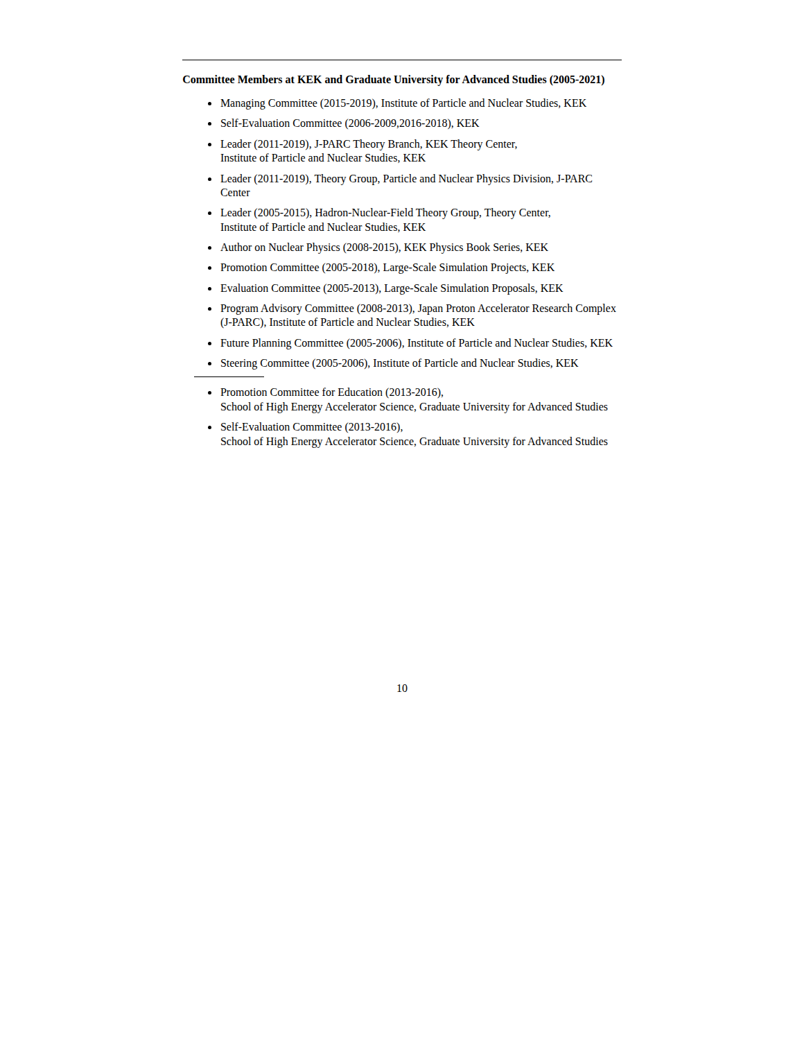Committee Members at KEK and Graduate University for Advanced Studies (2005-2021)
Managing Committee (2015-2019), Institute of Particle and Nuclear Studies, KEK
Self-Evaluation Committee (2006-2009,2016-2018), KEK
Leader (2011-2019), J-PARC Theory Branch, KEK Theory Center,
Institute of Particle and Nuclear Studies, KEK
Leader (2011-2019), Theory Group, Particle and Nuclear Physics Division, J-PARC Center
Leader (2005-2015), Hadron-Nuclear-Field Theory Group, Theory Center,
Institute of Particle and Nuclear Studies, KEK
Author on Nuclear Physics (2008-2015), KEK Physics Book Series, KEK
Promotion Committee (2005-2018), Large-Scale Simulation Projects, KEK
Evaluation Committee (2005-2013), Large-Scale Simulation Proposals, KEK
Program Advisory Committee (2008-2013), Japan Proton Accelerator Research Complex (J-PARC), Institute of Particle and Nuclear Studies, KEK
Future Planning Committee (2005-2006), Institute of Particle and Nuclear Studies, KEK
Steering Committee (2005-2006), Institute of Particle and Nuclear Studies, KEK
Promotion Committee for Education (2013-2016),
School of High Energy Accelerator Science, Graduate University for Advanced Studies
Self-Evaluation Committee (2013-2016),
School of High Energy Accelerator Science, Graduate University for Advanced Studies
10